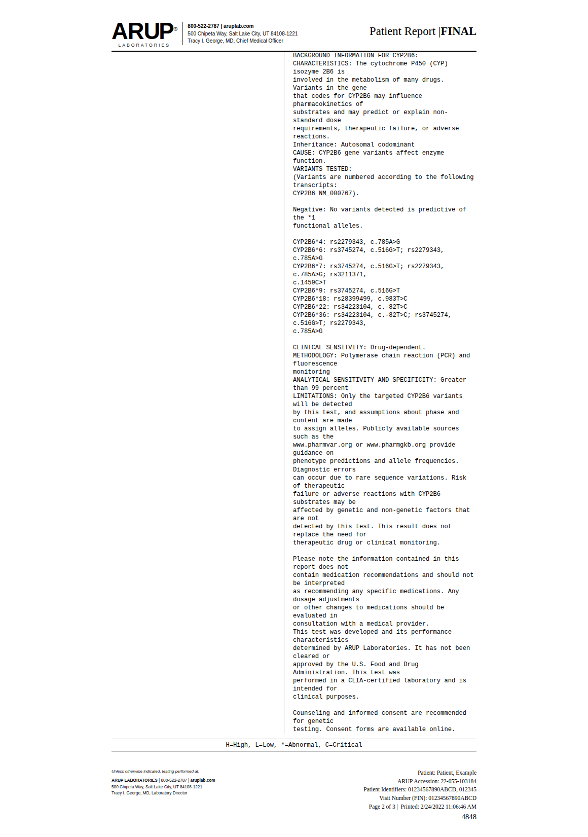ARUP®
LABORATORIES
800-522-2787 | aruplab.com
500 Chipeta Way, Salt Lake City, UT 84108-1221
Tracy I. George, MD, Chief Medical Officer
Patient Report |FINAL
BACKGROUND INFORMATION FOR CYP2B6:
CHARACTERISTICS: The cytochrome P450 (CYP) isozyme 2B6 is
involved in the metabolism of many drugs. Variants in the gene
that codes for CYP2B6 may influence pharmacokinetics of
substrates and may predict or explain non-standard dose
requirements, therapeutic failure, or adverse reactions.
Inheritance: Autosomal codominant
CAUSE: CYP2B6 gene variants affect enzyme function.
VARIANTS TESTED:
(Variants are numbered according to the following transcripts:
CYP2B6 NM_000767).

Negative: No variants detected is predictive of the *1
functional alleles.

CYP2B6*4: rs2279343, c.785A>G
CYP2B6*6: rs3745274, c.516G>T; rs2279343, c.785A>G
CYP2B6*7: rs3745274, c.516G>T; rs2279343, c.785A>G; rs3211371,
c.1459C>T
CYP2B6*9: rs3745274, c.516G>T
CYP2B6*18: rs28399499, c.983T>C
CYP2B6*22: rs34223104, c.-82T>C
CYP2B6*36: rs34223104, c.-82T>C; rs3745274, c.516G>T; rs2279343,
c.785A>G

CLINICAL SENSITVITY: Drug-dependent.
METHODOLOGY: Polymerase chain reaction (PCR) and fluorescence
monitoring
ANALYTICAL SENSITIVITY AND SPECIFICITY: Greater than 99 percent
LIMITATIONS: Only the targeted CYP2B6 variants will be detected
by this test, and assumptions about phase and content are made
to assign alleles. Publicly available sources such as the
www.pharmvar.org or www.pharmgkb.org provide guidance on
phenotype predictions and allele frequencies. Diagnostic errors
can occur due to rare sequence variations. Risk of therapeutic
failure or adverse reactions with CYP2B6 substrates may be
affected by genetic and non-genetic factors that are not
detected by this test. This result does not replace the need for
therapeutic drug or clinical monitoring.

Please note the information contained in this report does not
contain medication recommendations and should not be interpreted
as recommending any specific medications. Any dosage adjustments
or other changes to medications should be evaluated in
consultation with a medical provider.
This test was developed and its performance characteristics
determined by ARUP Laboratories. It has not been cleared or
approved by the U.S. Food and Drug Administration. This test was
performed in a CLIA-certified laboratory and is intended for
clinical purposes.

Counseling and informed consent are recommended for genetic
testing. Consent forms are available online.
H=High, L=Low, *=Abnormal, C=Critical
Unless otherwise indicated, testing performed at:
ARUP LABORATORIES | 800-522-2787 | aruplab.com
500 Chipeta Way, Salt Lake City, UT 84108-1221
Tracy I. George, MD, Laboratory Director
Patient: Patient, Example
ARUP Accession: 22-055-103184
Patient Identifiers: 01234567890ABCD, 012345
Visit Number (FIN): 01234567890ABCD
Page 2 of 3 | Printed: 2/24/2022 11:06:46 AM
4848